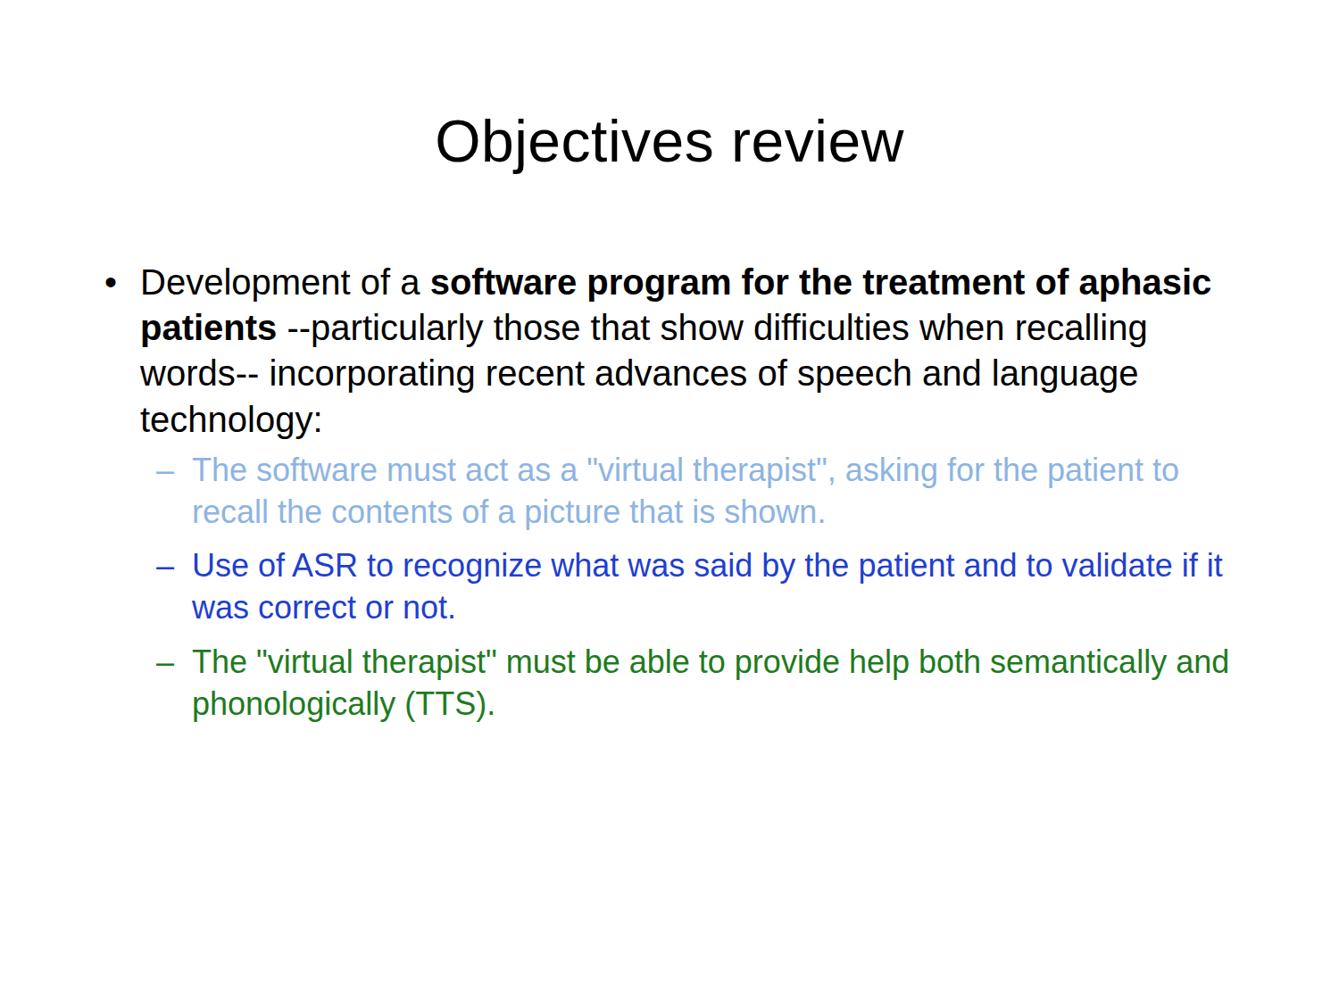Objectives review
Development of a software program for the treatment of aphasic patients --particularly those that show difficulties when recalling words-- incorporating recent advances of speech and language technology:
The software must act as a "virtual therapist", asking for the patient to recall the contents of a picture that is shown.
Use of ASR to recognize what was said by the patient and to validate if it was correct or not.
The "virtual therapist" must be able to provide help both semantically and phonologically (TTS).